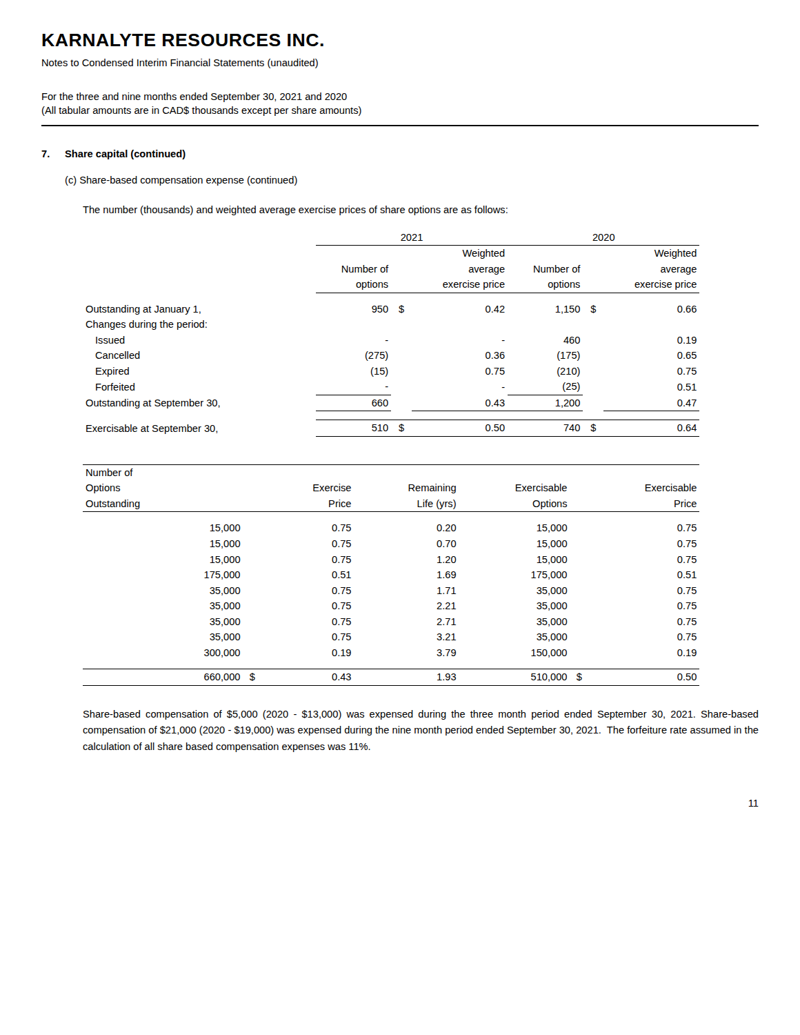KARNALYTE RESOURCES INC.
Notes to Condensed Interim Financial Statements (unaudited)
For the three and nine months ended September 30, 2021 and 2020
(All tabular amounts are in CAD$ thousands except per share amounts)
7. Share capital (continued)
(c) Share-based compensation expense (continued)
The number (thousands) and weighted average exercise prices of share options are as follows:
| | 2021 | 2020 |
| | | | Weighted | | | Weighted |
| | Number of | | average | Number of | | average |
| | options | | exercise price | options | | exercise price |
| Outstanding at January 1, | 950 | $ | 0.42 | 1,150 | $ | 0.66 |
| Changes during the period: | | | | | | |
| Issued | - | | - | 460 | | 0.19 |
| Cancelled | (275) | | 0.36 | (175) | | 0.65 |
| Expired | (15) | | 0.75 | (210) | | 0.75 |
| Forfeited | - | | - | (25) | | 0.51 |
| Outstanding at September 30, | 660 | | 0.43 | 1,200 | | 0.47 |
| Exercisable at September 30, | 510 | $ | 0.50 | 740 | $ | 0.64 |
| Number of | | | | | | |
| Options | | Exercise | Remaining | Exercisable | | Exercisable |
| Outstanding | | Price | Life (yrs) | Options | | Price |
| 15,000 | | 0.75 | 0.20 | 15,000 | | 0.75 |
| 15,000 | | 0.75 | 0.70 | 15,000 | | 0.75 |
| 15,000 | | 0.75 | 1.20 | 15,000 | | 0.75 |
| 175,000 | | 0.51 | 1.69 | 175,000 | | 0.51 |
| 35,000 | | 0.75 | 1.71 | 35,000 | | 0.75 |
| 35,000 | | 0.75 | 2.21 | 35,000 | | 0.75 |
| 35,000 | | 0.75 | 2.71 | 35,000 | | 0.75 |
| 35,000 | | 0.75 | 3.21 | 35,000 | | 0.75 |
| 300,000 | | 0.19 | 3.79 | 150,000 | | 0.19 |
| 660,000 | $ | 0.43 | 1.93 | 510,000 | $ | 0.50 |
Share-based compensation of $5,000 (2020 - $13,000) was expensed during the three month period ended September 30, 2021. Share-based compensation of $21,000 (2020 - $19,000) was expensed during the nine month period ended September 30, 2021. The forfeiture rate assumed in the calculation of all share based compensation expenses was 11%.
11